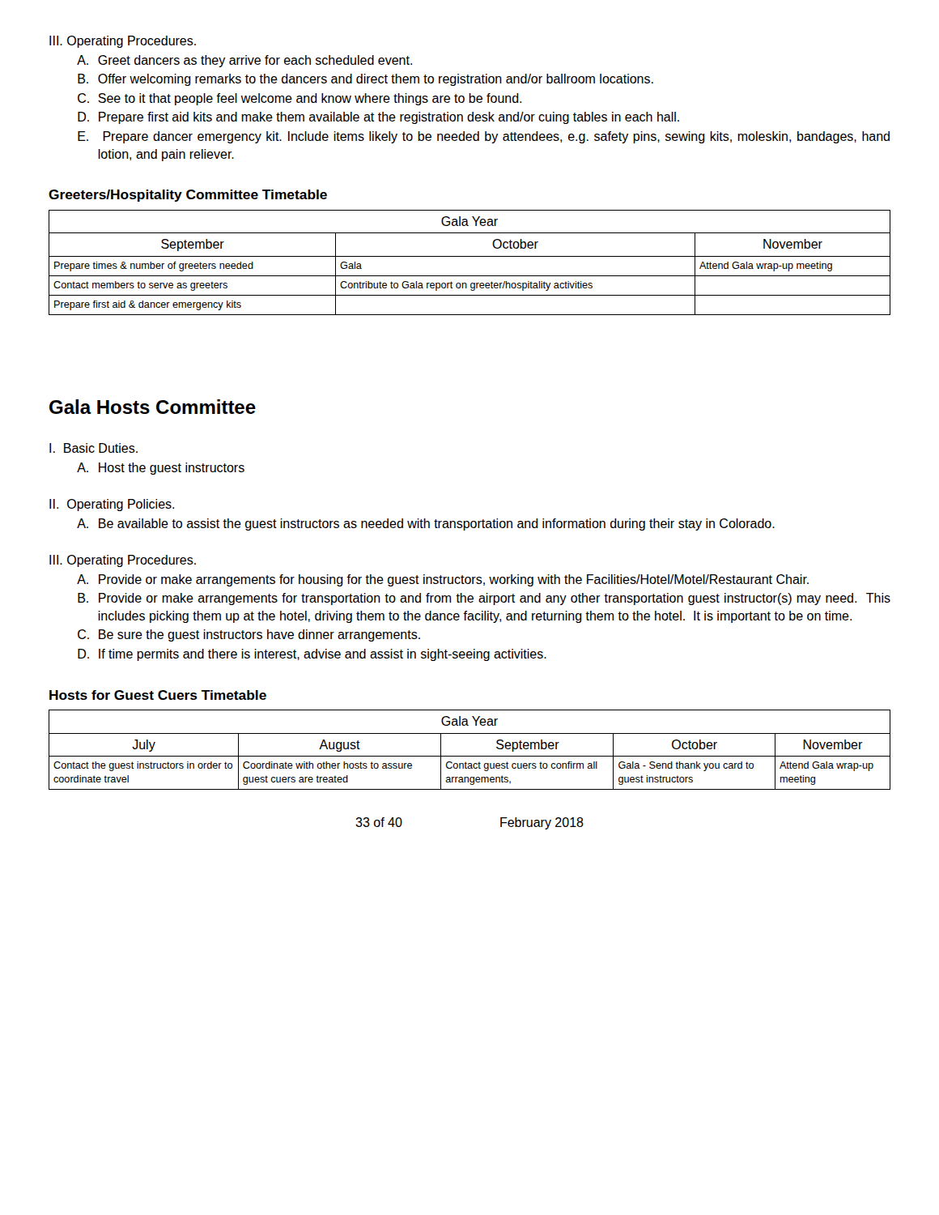III. Operating Procedures.
A. Greet dancers as they arrive for each scheduled event.
B. Offer welcoming remarks to the dancers and direct them to registration and/or ballroom locations.
C. See to it that people feel welcome and know where things are to be found.
D. Prepare first aid kits and make them available at the registration desk and/or cuing tables in each hall.
E. Prepare dancer emergency kit. Include items likely to be needed by attendees, e.g. safety pins, sewing kits, moleskin, bandages, hand lotion, and pain reliever.
Greeters/Hospitality Committee Timetable
| Gala Year |
| September | October | November |
| Prepare times & number of greeters needed | Gala | Attend Gala wrap-up meeting |
| Contact members to serve as greeters | Contribute to Gala report on greeter/hospitality activities | |
| Prepare first aid & dancer emergency kits | | |
Gala Hosts Committee
I. Basic Duties.
A. Host the guest instructors
II. Operating Policies.
A. Be available to assist the guest instructors as needed with transportation and information during their stay in Colorado.
III. Operating Procedures.
A. Provide or make arrangements for housing for the guest instructors, working with the Facilities/Hotel/Motel/Restaurant Chair.
B. Provide or make arrangements for transportation to and from the airport and any other transportation guest instructor(s) may need. This includes picking them up at the hotel, driving them to the dance facility, and returning them to the hotel. It is important to be on time.
C. Be sure the guest instructors have dinner arrangements.
D. If time permits and there is interest, advise and assist in sight-seeing activities.
Hosts for Guest Cuers Timetable
| Gala Year |
| July | August | September | October | November |
| Contact the guest instructors in order to coordinate travel | Coordinate with other hosts to assure guest cuers are treated | Contact guest cuers to confirm all arrangements, | Gala - Send thank you card to guest instructors | Attend Gala wrap-up meeting |
33 of 40 February 2018